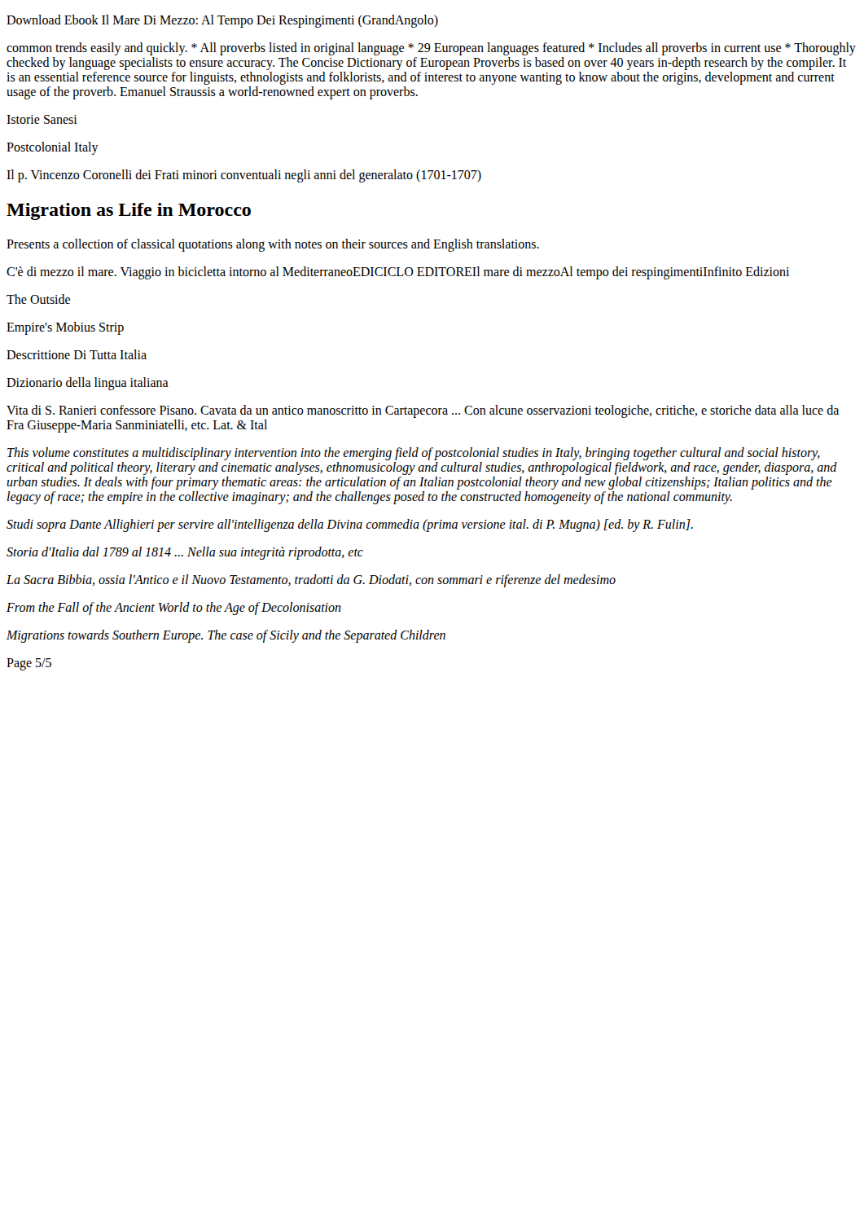Download Ebook Il Mare Di Mezzo: Al Tempo Dei Respingimenti (GrandAngolo)
common trends easily and quickly. * All proverbs listed in original language * 29 European languages featured * Includes all proverbs in current use * Thoroughly checked by language specialists to ensure accuracy. The Concise Dictionary of European Proverbs is based on over 40 years in-depth research by the compiler. It is an essential reference source for linguists, ethnologists and folklorists, and of interest to anyone wanting to know about the origins, development and current usage of the proverb. Emanuel Straussis a world-renowned expert on proverbs.
Istorie Sanesi
Postcolonial Italy
Il p. Vincenzo Coronelli dei Frati minori conventuali negli anni del generalato (1701-1707)
Migration as Life in Morocco
Presents a collection of classical quotations along with notes on their sources and English translations.
C'è di mezzo il mare. Viaggio in bicicletta intorno al MediterraneoEDICICLO EDITOREIl mare di mezzoAl tempo dei respingimentiInfinito Edizioni
The Outside
Empire's Mobius Strip
Descrittione Di Tutta Italia
Dizionario della lingua italiana
Vita di S. Ranieri confessore Pisano. Cavata da un antico manoscritto in Cartapecora ... Con alcune osservazioni teologiche, critiche, e storiche data alla luce da Fra Giuseppe-Maria Sanminiatelli, etc. Lat. & Ital
This volume constitutes a multidisciplinary intervention into the emerging field of postcolonial studies in Italy, bringing together cultural and social history, critical and political theory, literary and cinematic analyses, ethnomusicology and cultural studies, anthropological fieldwork, and race, gender, diaspora, and urban studies. It deals with four primary thematic areas: the articulation of an Italian postcolonial theory and new global citizenships; Italian politics and the legacy of race; the empire in the collective imaginary; and the challenges posed to the constructed homogeneity of the national community.
Studi sopra Dante Allighieri per servire all'intelligenza della Divina commedia (prima versione ital. di P. Mugna) [ed. by R. Fulin].
Storia d'Italia dal 1789 al 1814 ... Nella sua integrità riprodotta, etc
La Sacra Bibbia, ossia l'Antico e il Nuovo Testamento, tradotti da G. Diodati, con sommari e riferenze del medesimo
From the Fall of the Ancient World to the Age of Decolonisation
Migrations towards Southern Europe. The case of Sicily and the Separated Children
Page 5/5